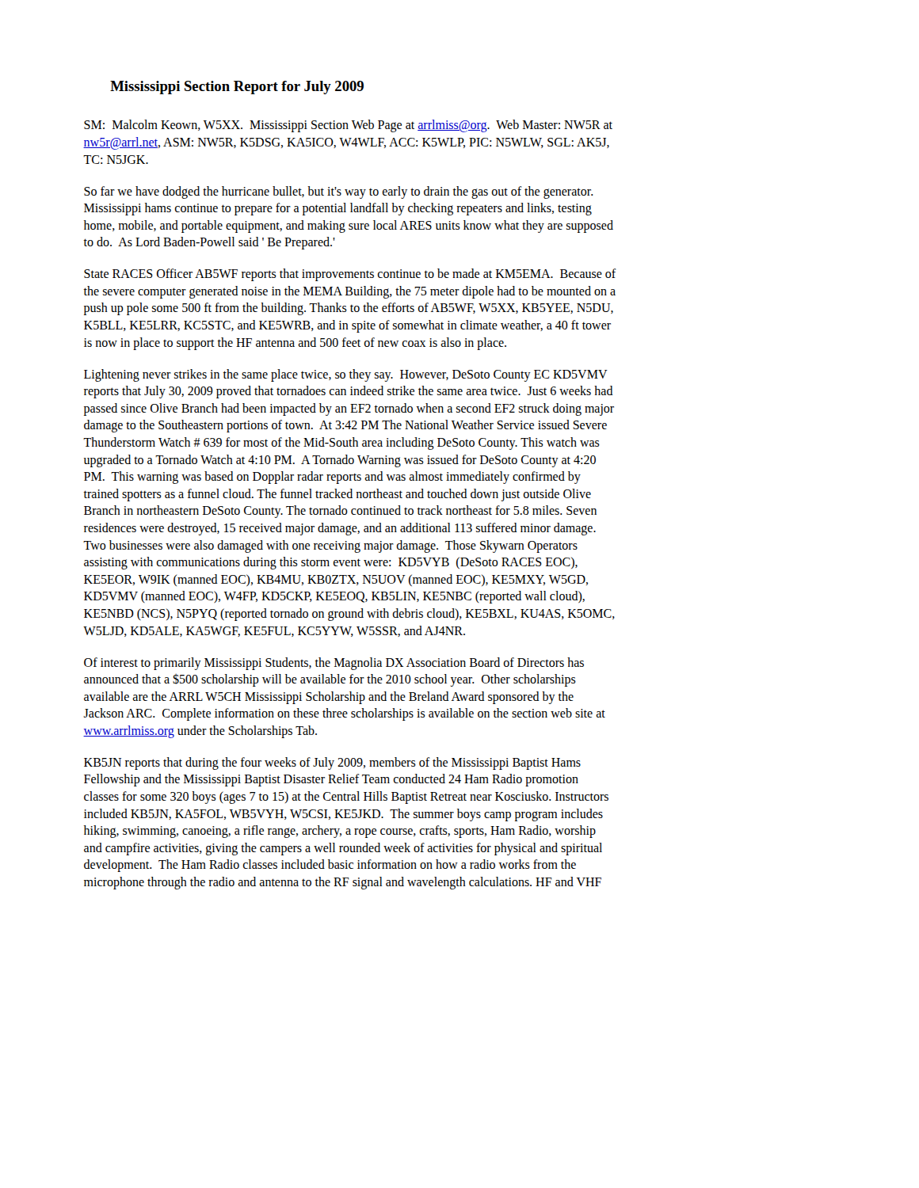Mississippi Section Report for July 2009
SM: Malcolm Keown, W5XX. Mississippi Section Web Page at arrlmiss@org. Web Master: NW5R at nw5r@arrl.net, ASM: NW5R, K5DSG, KA5ICO, W4WLF, ACC: K5WLP, PIC: N5WLW, SGL: AK5J, TC: N5JGK.
So far we have dodged the hurricane bullet, but it's way to early to drain the gas out of the generator. Mississippi hams continue to prepare for a potential landfall by checking repeaters and links, testing home, mobile, and portable equipment, and making sure local ARES units know what they are supposed to do. As Lord Baden-Powell said ' Be Prepared.'
State RACES Officer AB5WF reports that improvements continue to be made at KM5EMA. Because of the severe computer generated noise in the MEMA Building, the 75 meter dipole had to be mounted on a push up pole some 500 ft from the building. Thanks to the efforts of AB5WF, W5XX, KB5YEE, N5DU, K5BLL, KE5LRR, KC5STC, and KE5WRB, and in spite of somewhat in climate weather, a 40 ft tower is now in place to support the HF antenna and 500 feet of new coax is also in place.
Lightening never strikes in the same place twice, so they say. However, DeSoto County EC KD5VMV reports that July 30, 2009 proved that tornadoes can indeed strike the same area twice. Just 6 weeks had passed since Olive Branch had been impacted by an EF2 tornado when a second EF2 struck doing major damage to the Southeastern portions of town. At 3:42 PM The National Weather Service issued Severe Thunderstorm Watch # 639 for most of the Mid-South area including DeSoto County. This watch was upgraded to a Tornado Watch at 4:10 PM. A Tornado Warning was issued for DeSoto County at 4:20 PM. This warning was based on Dopplar radar reports and was almost immediately confirmed by trained spotters as a funnel cloud. The funnel tracked northeast and touched down just outside Olive Branch in northeastern DeSoto County. The tornado continued to track northeast for 5.8 miles. Seven residences were destroyed, 15 received major damage, and an additional 113 suffered minor damage. Two businesses were also damaged with one receiving major damage. Those Skywarn Operators assisting with communications during this storm event were: KD5VYB (DeSoto RACES EOC), KE5EOR, W9IK (manned EOC), KB4MU, KB0ZTX, N5UOV (manned EOC), KE5MXY, W5GD, KD5VMV (manned EOC), W4FP, KD5CKP, KE5EOQ, KB5LIN, KE5NBC (reported wall cloud), KE5NBD (NCS), N5PYQ (reported tornado on ground with debris cloud), KE5BXL, KU4AS, K5OMC, W5LJD, KD5ALE, KA5WGF, KE5FUL, KC5YYW, W5SSR, and AJ4NR.
Of interest to primarily Mississippi Students, the Magnolia DX Association Board of Directors has announced that a $500 scholarship will be available for the 2010 school year. Other scholarships available are the ARRL W5CH Mississippi Scholarship and the Breland Award sponsored by the Jackson ARC. Complete information on these three scholarships is available on the section web site at www.arrlmiss.org under the Scholarships Tab.
KB5JN reports that during the four weeks of July 2009, members of the Mississippi Baptist Hams Fellowship and the Mississippi Baptist Disaster Relief Team conducted 24 Ham Radio promotion classes for some 320 boys (ages 7 to 15) at the Central Hills Baptist Retreat near Kosciusko. Instructors included KB5JN, KA5FOL, WB5VYH, W5CSI, KE5JKD. The summer boys camp program includes hiking, swimming, canoeing, a rifle range, archery, a rope course, crafts, sports, Ham Radio, worship and campfire activities, giving the campers a well rounded week of activities for physical and spiritual development. The Ham Radio classes included basic information on how a radio works from the microphone through the radio and antenna to the RF signal and wavelength calculations. HF and VHF